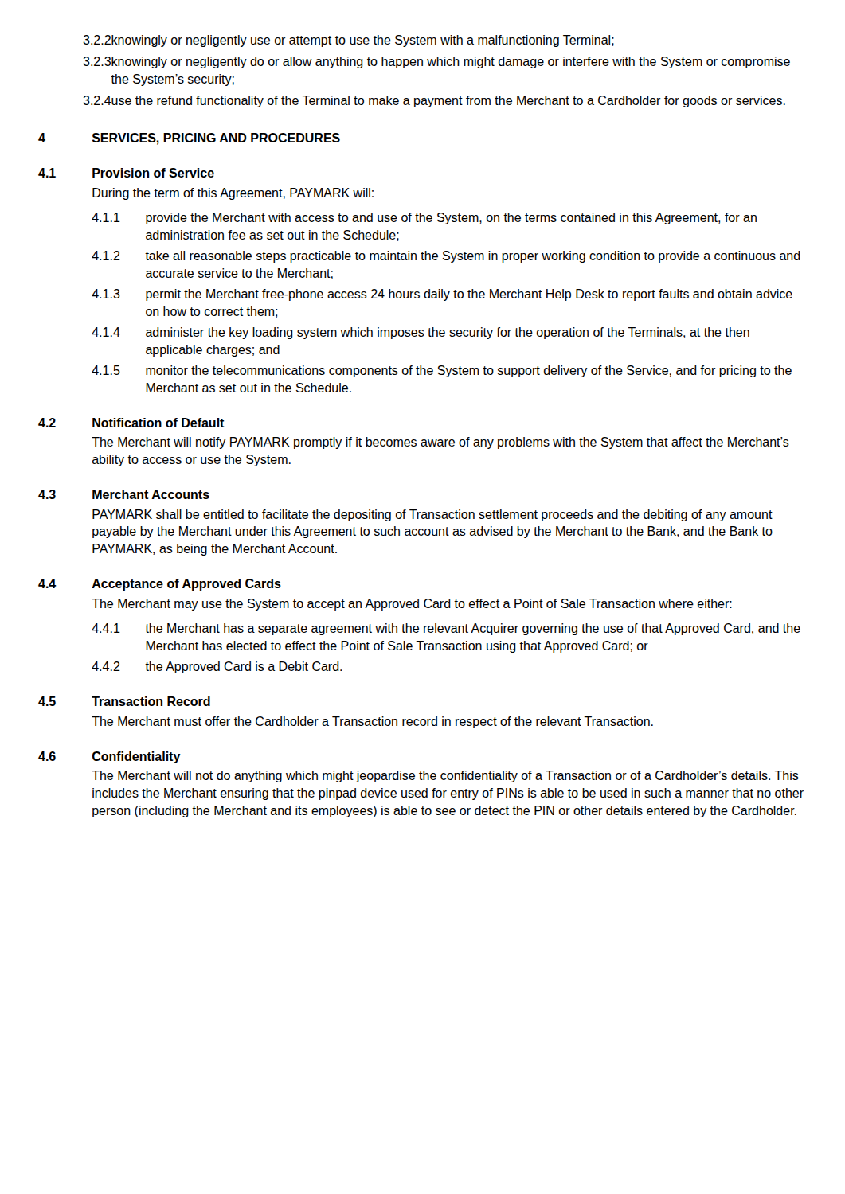3.2.2 knowingly or negligently use or attempt to use the System with a malfunctioning Terminal;
3.2.3 knowingly or negligently do or allow anything to happen which might damage or interfere with the System or compromise the System’s security;
3.2.4 use the refund functionality of the Terminal to make a payment from the Merchant to a Cardholder for goods or services.
4 SERVICES, PRICING AND PROCEDURES
4.1 Provision of Service
During the term of this Agreement, PAYMARK will:
4.1.1 provide the Merchant with access to and use of the System, on the terms contained in this Agreement, for an administration fee as set out in the Schedule;
4.1.2 take all reasonable steps practicable to maintain the System in proper working condition to provide a continuous and accurate service to the Merchant;
4.1.3 permit the Merchant free-phone access 24 hours daily to the Merchant Help Desk to report faults and obtain advice on how to correct them;
4.1.4 administer the key loading system which imposes the security for the operation of the Terminals, at the then applicable charges; and
4.1.5 monitor the telecommunications components of the System to support delivery of the Service, and for pricing to the Merchant as set out in the Schedule.
4.2 Notification of Default
The Merchant will notify PAYMARK promptly if it becomes aware of any problems with the System that affect the Merchant’s ability to access or use the System.
4.3 Merchant Accounts
PAYMARK shall be entitled to facilitate the depositing of Transaction settlement proceeds and the debiting of any amount payable by the Merchant under this Agreement to such account as advised by the Merchant to the Bank, and the Bank to PAYMARK, as being the Merchant Account.
4.4 Acceptance of Approved Cards
The Merchant may use the System to accept an Approved Card to effect a Point of Sale Transaction where either:
4.4.1 the Merchant has a separate agreement with the relevant Acquirer governing the use of that Approved Card, and the Merchant has elected to effect the Point of Sale Transaction using that Approved Card; or
4.4.2 the Approved Card is a Debit Card.
4.5 Transaction Record
The Merchant must offer the Cardholder a Transaction record in respect of the relevant Transaction.
4.6 Confidentiality
The Merchant will not do anything which might jeopardise the confidentiality of a Transaction or of a Cardholder’s details. This includes the Merchant ensuring that the pinpad device used for entry of PINs is able to be used in such a manner that no other person (including the Merchant and its employees) is able to see or detect the PIN or other details entered by the Cardholder.